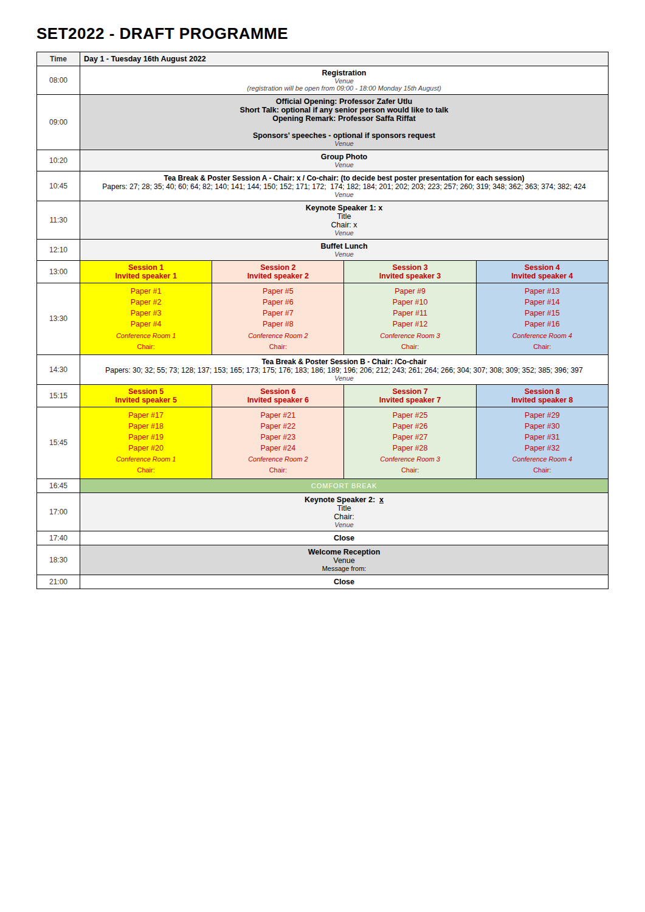SET2022 - DRAFT PROGRAMME
| Time | Day 1 - Tuesday 16th August 2022 |
| 08:00 | Registration Venue (registration will be open from 09:00 - 18:00 Monday 15th August) |
| 09:00 | Official Opening: Professor Zafer Utlu Short Talk: optional if any senior person would like to talk Opening Remark: Professor Saffa Riffat Sponsors’ speeches - optional if sponsors request Venue |
| 10:20 | Group Photo Venue |
| 10:45 | Tea Break & Poster Session A - Chair: x / Co-chair: (to decide best poster presentation for each session) Papers: 27; 28; 35; 40; 60; 64; 82; 140; 141; 144; 150; 152; 171; 172; 174; 182; 184; 201; 202; 203; 223; 257; 260; 319; 348; 362; 363; 374; 382; 424 Venue |
| 11:30 | Keynote Speaker 1: x Title Chair: x Venue |
| 12:10 | Buffet Lunch Venue |
| 13:00 | Session 1 Invited speaker 1 | Session 2 Invited speaker 2 | Session 3 Invited speaker 3 | Session 4 Invited speaker 4 |
| 13:30 | Paper #1 Paper #2 Paper #3 Paper #4 Conference Room 1 Chair: | Paper #5 Paper #6 Paper #7 Paper #8 Conference Room 2 Chair: | Paper #9 Paper #10 Paper #11 Paper #12 Conference Room 3 Chair: | Paper #13 Paper #14 Paper #15 Paper #16 Conference Room 4 Chair: |
| 14:30 | Tea Break & Poster Session B - Chair: /Co-chair Papers: 30; 32; 55; 73; 128; 137; 153; 165; 173; 175; 176; 183; 186; 189; 196; 206; 212; 243; 261; 264; 266; 304; 307; 308; 309; 352; 385; 396; 397 Venue |
| 15:15 | Session 5 Invited speaker 5 | Session 6 Invited speaker 6 | Session 7 Invited speaker 7 | Session 8 Invited speaker 8 |
| 15:45 | Paper #17 Paper #18 Paper #19 Paper #20 Conference Room 1 Chair: | Paper #21 Paper #22 Paper #23 Paper #24 Conference Room 2 Chair: | Paper #25 Paper #26 Paper #27 Paper #28 Conference Room 3 Chair: | Paper #29 Paper #30 Paper #31 Paper #32 Conference Room 4 Chair: |
| 16:45 | COMFORT BREAK |
| 17:00 | Keynote Speaker 2: x Title Chair: Venue |
| 17:40 | Close |
| 18:30 | Welcome Reception Venue Message from: |
| 21:00 | Close |